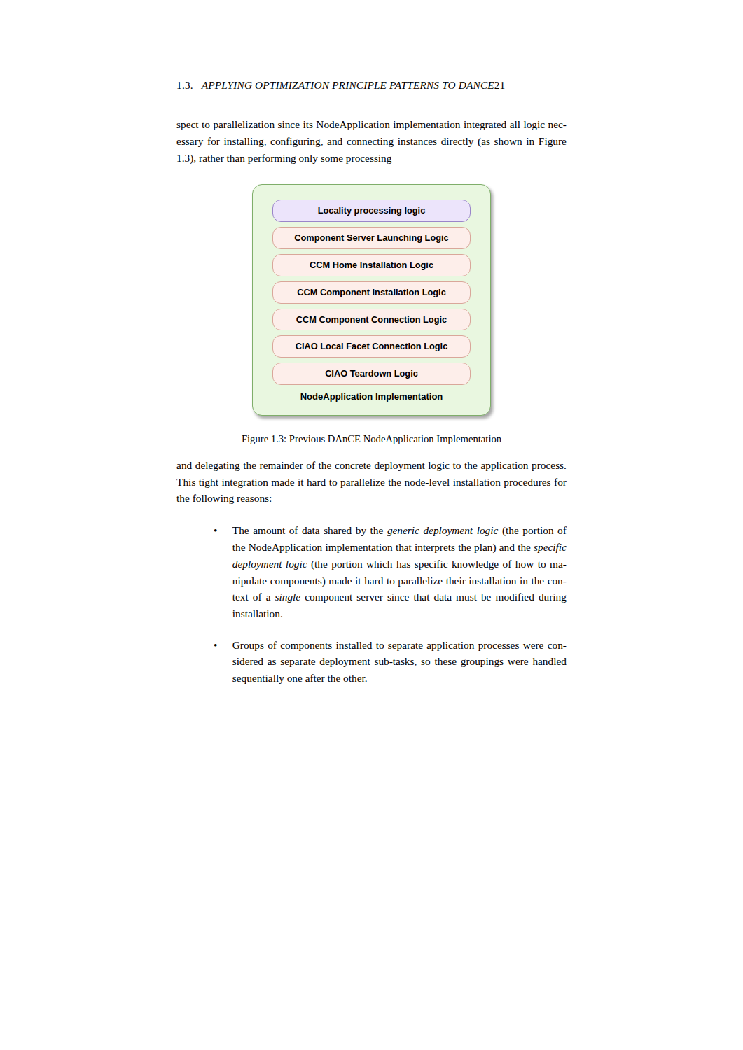1.3. APPLYING OPTIMIZATION PRINCIPLE PATTERNS TO DANCE21
spect to parallelization since its NodeApplication implementation integrated all logic necessary for installing, configuring, and connecting instances directly (as shown in Figure 1.3), rather than performing only some processing
Locality processing logic Component Server Launching Logic CCM Home Installation Logic CCM Component Installation Logic CCM Component Connection Logic CIAO Local Facet Connection Logic CIAO Teardown Logic
NodeApplication Implementation
Figure 1.3: Previous DAnCE NodeApplication Implementation
and delegating the remainder of the concrete deployment logic to the application process. This tight integration made it hard to parallelize the node-level installation procedures for the following reasons:
The amount of data shared by the generic deployment logic (the portion of the NodeApplication implementation that interprets the plan) and the specific deployment logic (the portion which has specific knowledge of how to manipulate components) made it hard to parallelize their installation in the context of a single component server since that data must be modified during installation.
Groups of components installed to separate application processes were considered as separate deployment sub-tasks, so these groupings were handled sequentially one after the other.